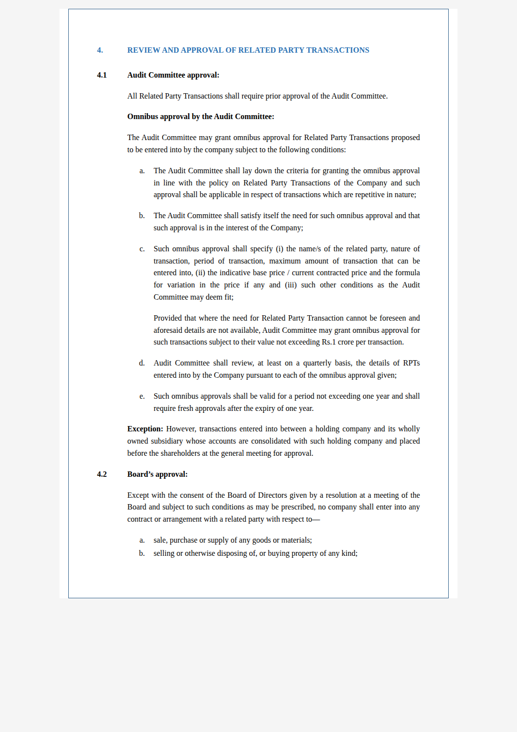4. REVIEW AND APPROVAL OF RELATED PARTY TRANSACTIONS
4.1 Audit Committee approval:
All Related Party Transactions shall require prior approval of the Audit Committee.
Omnibus approval by the Audit Committee:
The Audit Committee may grant omnibus approval for Related Party Transactions proposed to be entered into by the company subject to the following conditions:
The Audit Committee shall lay down the criteria for granting the omnibus approval in line with the policy on Related Party Transactions of the Company and such approval shall be applicable in respect of transactions which are repetitive in nature;
The Audit Committee shall satisfy itself the need for such omnibus approval and that such approval is in the interest of the Company;
Such omnibus approval shall specify (i) the name/s of the related party, nature of transaction, period of transaction, maximum amount of transaction that can be entered into, (ii) the indicative base price / current contracted price and the formula for variation in the price if any and (iii) such other conditions as the Audit Committee may deem fit;
Provided that where the need for Related Party Transaction cannot be foreseen and aforesaid details are not available, Audit Committee may grant omnibus approval for such transactions subject to their value not exceeding Rs.1 crore per transaction.
Audit Committee shall review, at least on a quarterly basis, the details of RPTs entered into by the Company pursuant to each of the omnibus approval given;
Such omnibus approvals shall be valid for a period not exceeding one year and shall require fresh approvals after the expiry of one year.
Exception: However, transactions entered into between a holding company and its wholly owned subsidiary whose accounts are consolidated with such holding company and placed before the shareholders at the general meeting for approval.
4.2 Board’s approval:
Except with the consent of the Board of Directors given by a resolution at a meeting of the Board and subject to such conditions as may be prescribed, no company shall enter into any contract or arrangement with a related party with respect to—
sale, purchase or supply of any goods or materials;
selling or otherwise disposing of, or buying property of any kind;